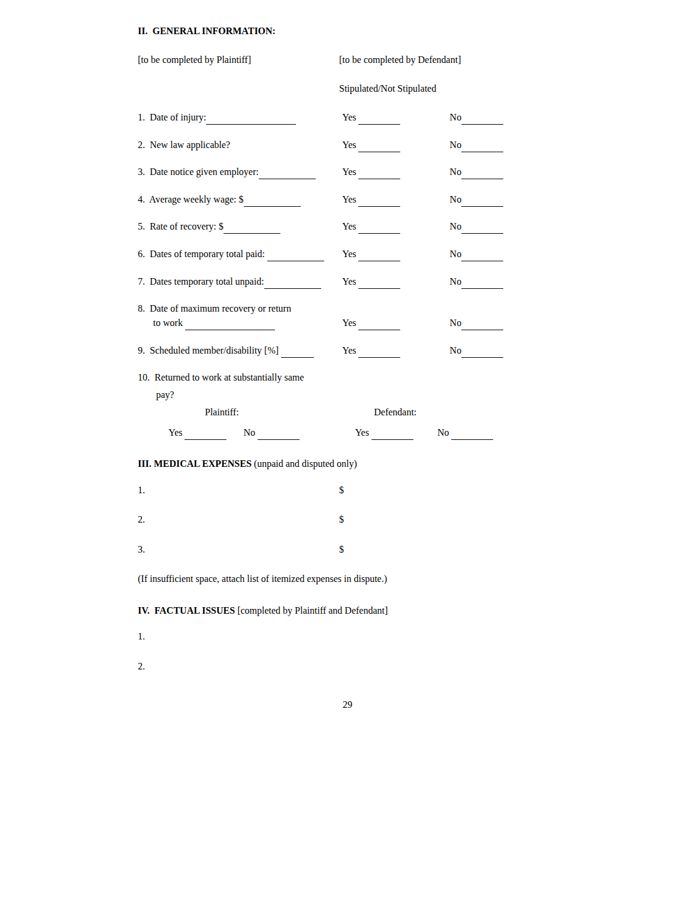II. GENERAL INFORMATION:
[to be completed by Plaintiff]
[to be completed by Defendant]
Stipulated/Not Stipulated
1. Date of injury:
Yes
No
2. New law applicable?
Yes
No
3. Date notice given employer:
Yes
No
4. Average weekly wage: $
Yes
No
5. Rate of recovery: $
Yes
No
6. Dates of temporary total paid:
Yes
No
7. Dates temporary total unpaid:
Yes
No
8. Date of maximum recovery or return
to work
Yes
No
9. Scheduled member/disability [%]
Yes
No
10. Returned to work at substantially same
pay?
Plaintiff:
Defendant:
Yes No
Yes No
III. MEDICAL EXPENSES (unpaid and disputed only)
1.
$
2.
$
3.
$
(If insufficient space, attach list of itemized expenses in dispute.)
IV. FACTUAL ISSUES [completed by Plaintiff and Defendant]
1.
2.
29